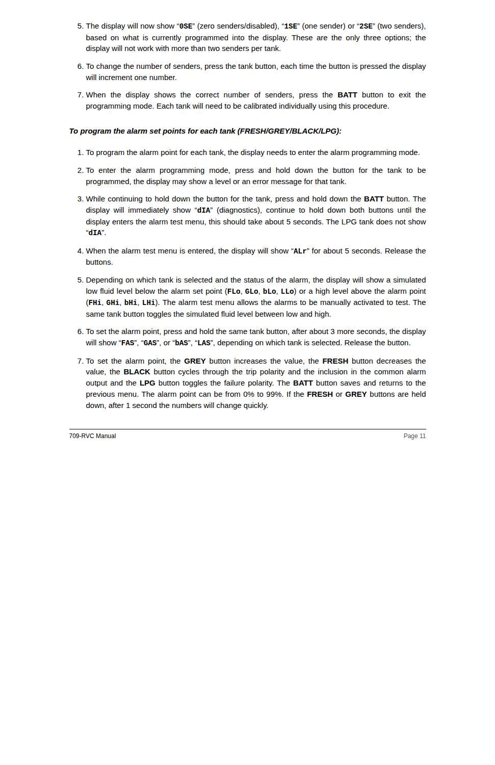The display will now show “0SE” (zero senders/disabled), “1SE” (one sender) or “2SE” (two senders), based on what is currently programmed into the display. These are the only three options; the display will not work with more than two senders per tank.
To change the number of senders, press the tank button, each time the button is pressed the display will increment one number.
When the display shows the correct number of senders, press the BATT button to exit the programming mode. Each tank will need to be calibrated individually using this procedure.
To program the alarm set points for each tank (FRESH/GREY/BLACK/LPG):
To program the alarm point for each tank, the display needs to enter the alarm programming mode.
To enter the alarm programming mode, press and hold down the button for the tank to be programmed, the display may show a level or an error message for that tank.
While continuing to hold down the button for the tank, press and hold down the BATT button. The display will immediately show “dIA” (diagnostics), continue to hold down both buttons until the display enters the alarm test menu, this should take about 5 seconds. The LPG tank does not show “dIA”.
When the alarm test menu is entered, the display will show “ALr” for about 5 seconds. Release the buttons.
Depending on which tank is selected and the status of the alarm, the display will show a simulated low fluid level below the alarm set point (FLo, GLo, bLo, LLo) or a high level above the alarm point (FHi, GHi, bHi, LHi). The alarm test menu allows the alarms to be manually activated to test. The same tank button toggles the simulated fluid level between low and high.
To set the alarm point, press and hold the same tank button, after about 3 more seconds, the display will show “FAS”, “GAS”, or “bAS”, “LAS”, depending on which tank is selected. Release the button.
To set the alarm point, the GREY button increases the value, the FRESH button decreases the value, the BLACK button cycles through the trip polarity and the inclusion in the common alarm output and the LPG button toggles the failure polarity. The BATT button saves and returns to the previous menu. The alarm point can be from 0% to 99%. If the FRESH or GREY buttons are held down, after 1 second the numbers will change quickly.
709-RVC Manual Page 11